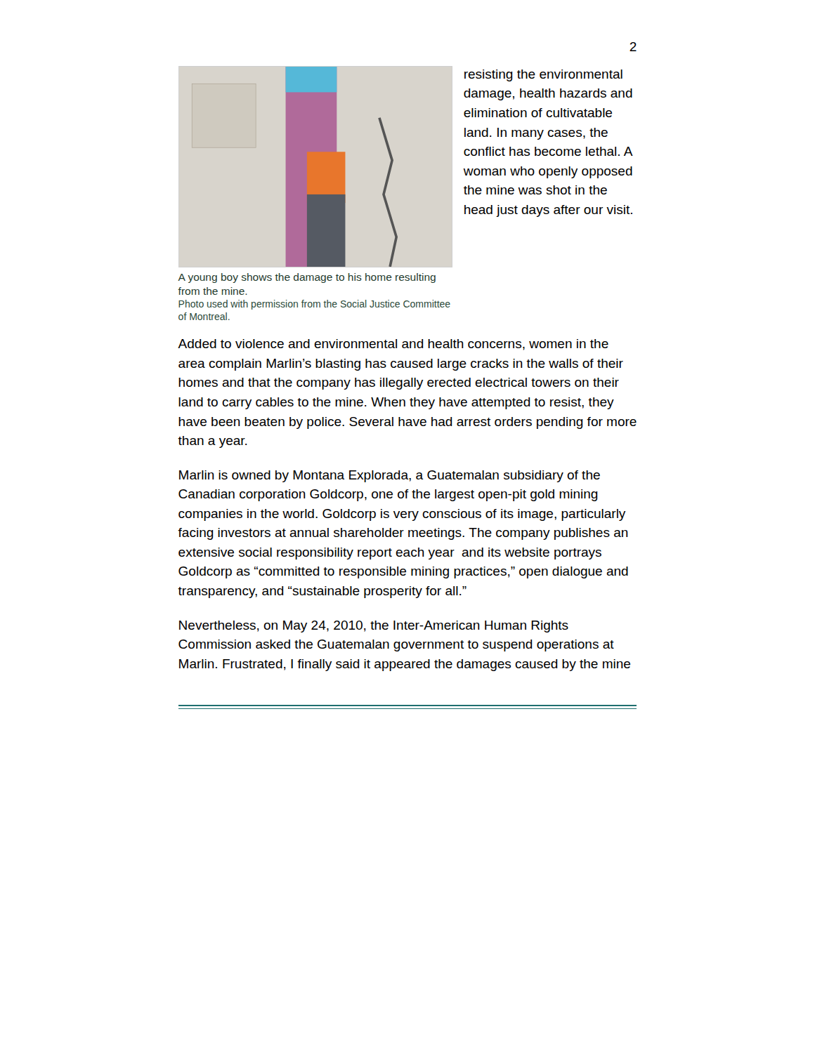2
A young boy shows the damage to his home resulting from the mine. Photo used with permission from the Social Justice Committee of Montreal.
resisting the environmental damage, health hazards and elimination of cultivatable land. In many cases, the conflict has become lethal. A woman who openly opposed the mine was shot in the head just days after our visit.
Added to violence and environmental and health concerns, women in the area complain Marlin’s blasting has caused large cracks in the walls of their homes and that the company has illegally erected electrical towers on their land to carry cables to the mine. When they have attempted to resist, they have been beaten by police. Several have had arrest orders pending for more than a year.
Marlin is owned by Montana Explorada, a Guatemalan subsidiary of the Canadian corporation Goldcorp, one of the largest open-pit gold mining companies in the world. Goldcorp is very conscious of its image, particularly facing investors at annual shareholder meetings. The company publishes an extensive social responsibility report each year and its website portrays Goldcorp as “committed to responsible mining practices,” open dialogue and transparency, and “sustainable prosperity for all.”
Nevertheless, on May 24, 2010, the Inter-American Human Rights Commission asked the Guatemalan government to suspend operations at Marlin. Frustrated, I finally said it appeared the damages caused by the mine